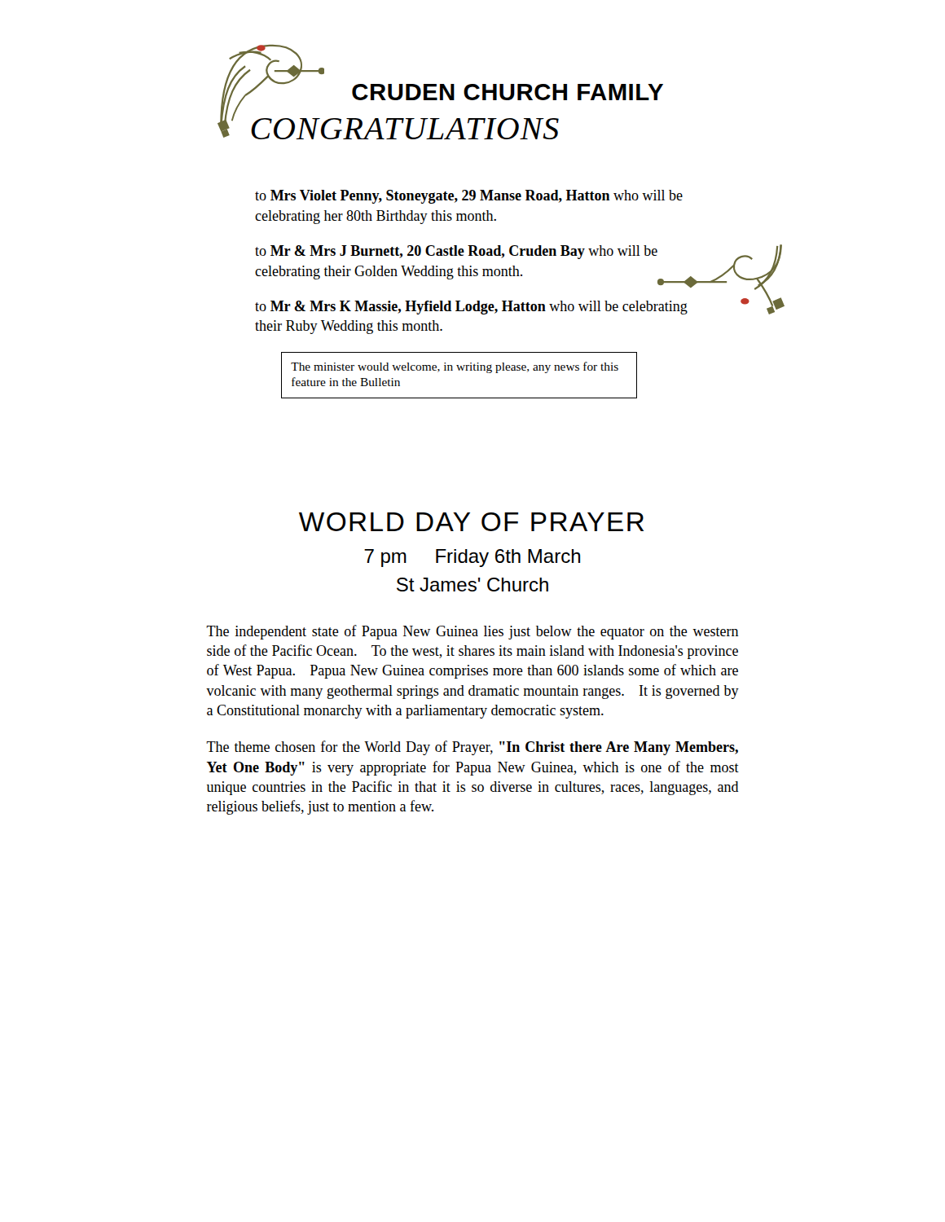CRUDEN CHURCH FAMILY
CONGRATULATIONS
to Mrs Violet Penny, Stoneygate, 29 Manse Road, Hatton who will be celebrating her 80th Birthday this month.
to Mr & Mrs J Burnett, 20 Castle Road, Cruden Bay who will be celebrating their Golden Wedding this month.
to Mr & Mrs K Massie, Hyfield Lodge, Hatton who will be celebrating their Ruby Wedding this month.
The minister would welcome, in writing please, any news for this feature in the Bulletin
WORLD DAY OF PRAYER
7 pm Friday 6th March
St James' Church
The independent state of Papua New Guinea lies just below the equator on the western side of the Pacific Ocean. To the west, it shares its main island with Indonesia's province of West Papua. Papua New Guinea comprises more than 600 islands some of which are volcanic with many geothermal springs and dramatic mountain ranges. It is governed by a Constitutional monarchy with a parliamentary democratic system.
The theme chosen for the World Day of Prayer, "In Christ there Are Many Members, Yet One Body" is very appropriate for Papua New Guinea, which is one of the most unique countries in the Pacific in that it is so diverse in cultures, races, languages, and religious beliefs, just to mention a few.